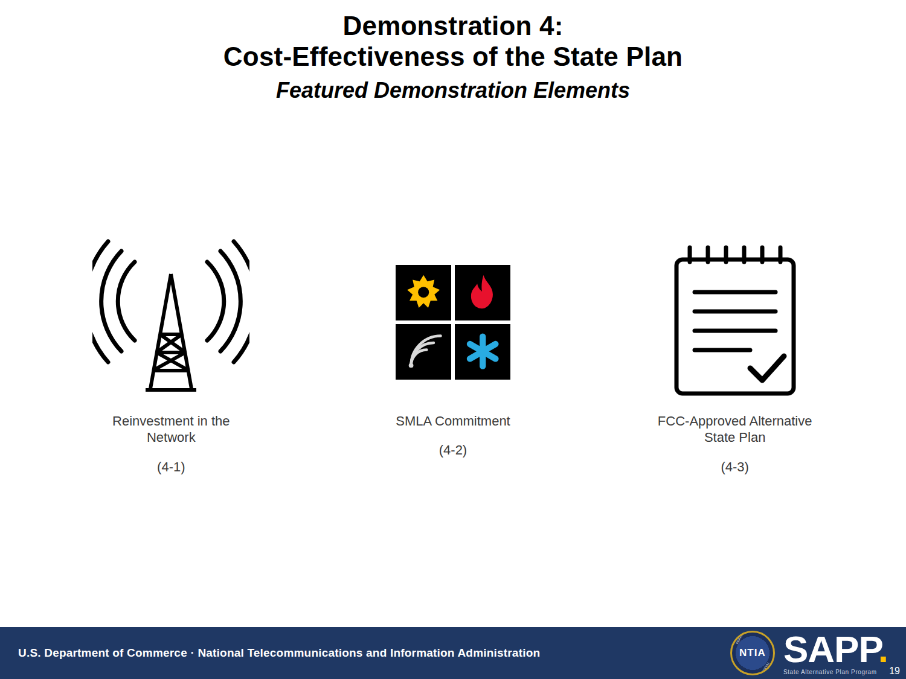Demonstration 4:
Cost-Effectiveness of the State Plan
Featured Demonstration Elements
Reinvestment in the
Network
(4-1)
SMLA Commitment
(4-2)
FCC-Approved Alternative
State Plan
(4-3)
U.S. Department of Commerce · National Telecommunications and Information Administration
DEPARTMENT OF COMMERCE TELECOMMUNICATIONS & INFORMATION
NTIA
SAPP.
State Alternative Plan Program
19